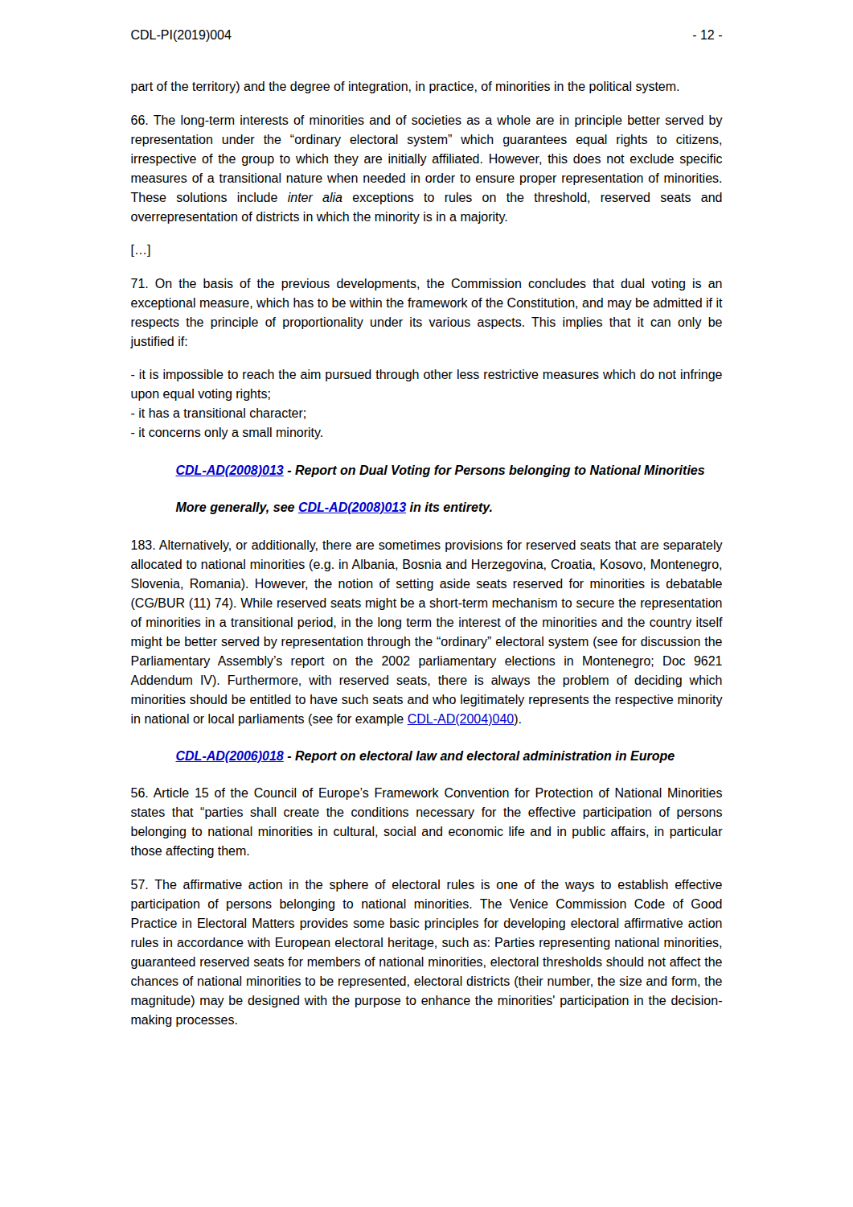CDL-PI(2019)004 - 12 -
part of the territory) and the degree of integration, in practice, of minorities in the political system.
66. The long-term interests of minorities and of societies as a whole are in principle better served by representation under the “ordinary electoral system” which guarantees equal rights to citizens, irrespective of the group to which they are initially affiliated. However, this does not exclude specific measures of a transitional nature when needed in order to ensure proper representation of minorities. These solutions include inter alia exceptions to rules on the threshold, reserved seats and overrepresentation of districts in which the minority is in a majority.
[…]
71. On the basis of the previous developments, the Commission concludes that dual voting is an exceptional measure, which has to be within the framework of the Constitution, and may be admitted if it respects the principle of proportionality under its various aspects. This implies that it can only be justified if:
- it is impossible to reach the aim pursued through other less restrictive measures which do not infringe upon equal voting rights;
- it has a transitional character;
- it concerns only a small minority.
CDL-AD(2008)013 - Report on Dual Voting for Persons belonging to National Minorities
More generally, see CDL-AD(2008)013 in its entirety.
183. Alternatively, or additionally, there are sometimes provisions for reserved seats that are separately allocated to national minorities (e.g. in Albania, Bosnia and Herzegovina, Croatia, Kosovo, Montenegro, Slovenia, Romania). However, the notion of setting aside seats reserved for minorities is debatable (CG/BUR (11) 74). While reserved seats might be a short-term mechanism to secure the representation of minorities in a transitional period, in the long term the interest of the minorities and the country itself might be better served by representation through the “ordinary” electoral system (see for discussion the Parliamentary Assembly’s report on the 2002 parliamentary elections in Montenegro; Doc 9621 Addendum IV). Furthermore, with reserved seats, there is always the problem of deciding which minorities should be entitled to have such seats and who legitimately represents the respective minority in national or local parliaments (see for example CDL-AD(2004)040).
CDL-AD(2006)018 - Report on electoral law and electoral administration in Europe
56. Article 15 of the Council of Europe’s Framework Convention for Protection of National Minorities states that “parties shall create the conditions necessary for the effective participation of persons belonging to national minorities in cultural, social and economic life and in public affairs, in particular those affecting them.
57. The affirmative action in the sphere of electoral rules is one of the ways to establish effective participation of persons belonging to national minorities. The Venice Commission Code of Good Practice in Electoral Matters provides some basic principles for developing electoral affirmative action rules in accordance with European electoral heritage, such as: Parties representing national minorities, guaranteed reserved seats for members of national minorities, electoral thresholds should not affect the chances of national minorities to be represented, electoral districts (their number, the size and form, the magnitude) may be designed with the purpose to enhance the minorities' participation in the decision-making processes.